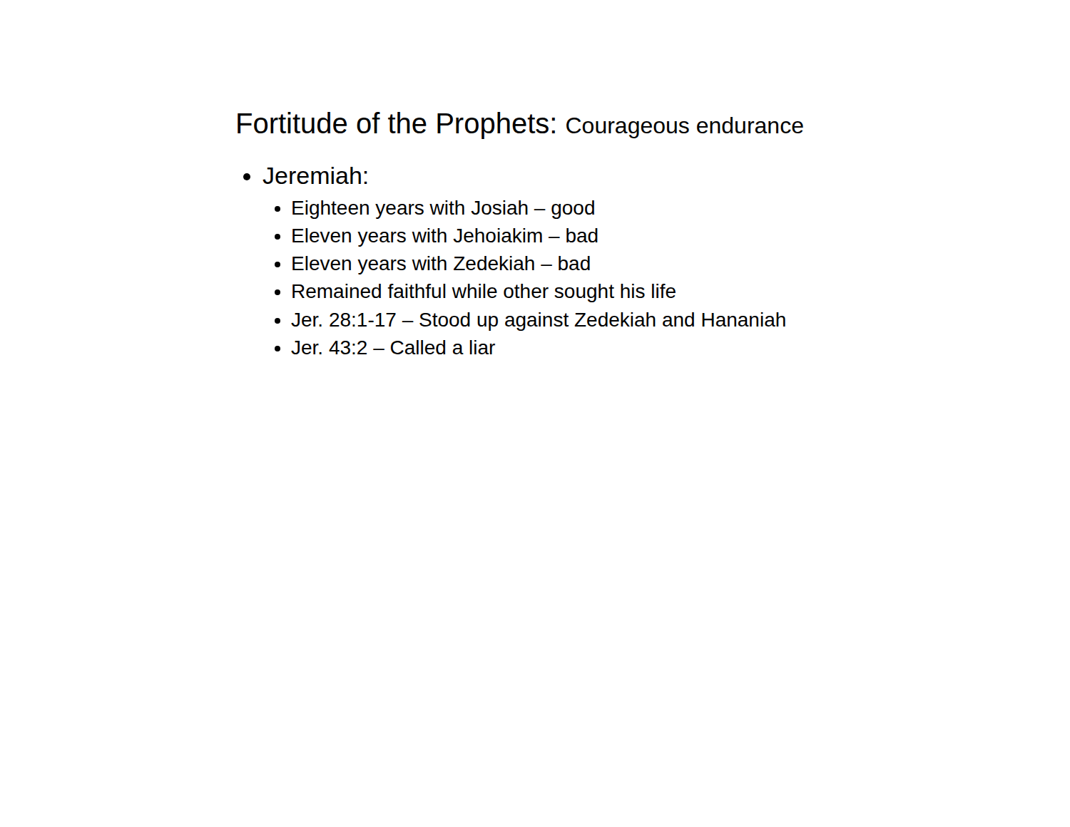Fortitude of the Prophets: Courageous endurance
Jeremiah:
Eighteen years with Josiah – good
Eleven years with Jehoiakim – bad
Eleven years with Zedekiah – bad
Remained faithful while other sought his life
Jer. 28:1-17 – Stood up against Zedekiah and Hananiah
Jer. 43:2 – Called a liar